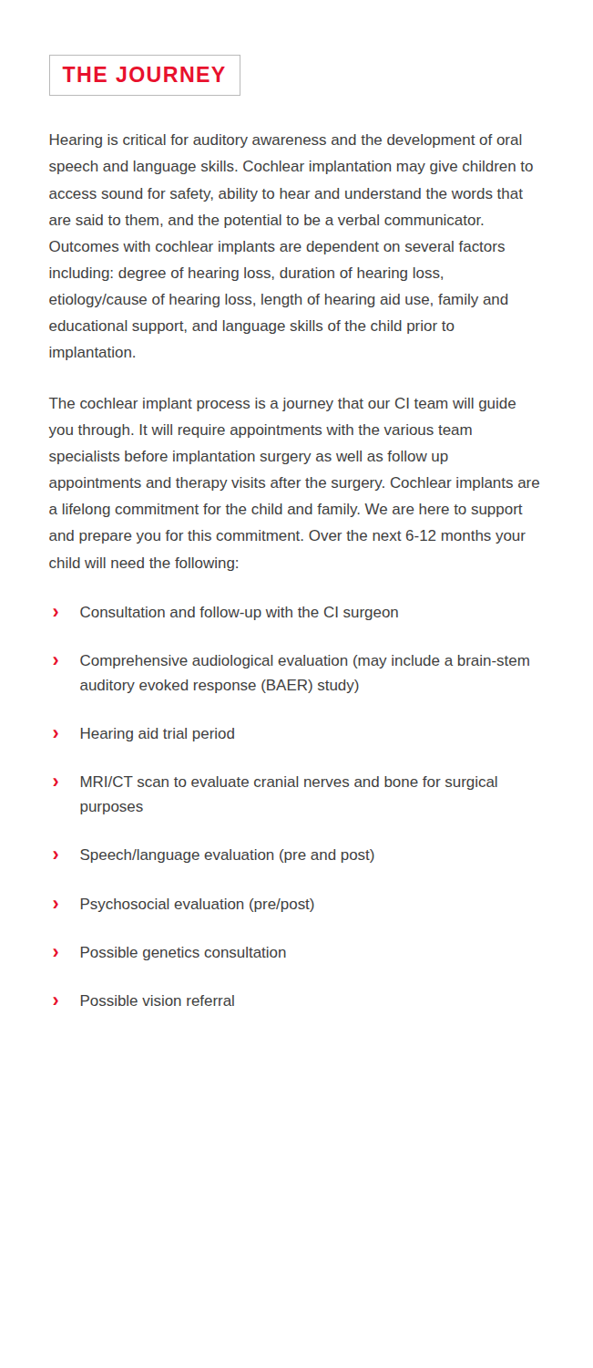The Journey
Hearing is critical for auditory awareness and the development of oral speech and language skills. Cochlear implantation may give children to access sound for safety, ability to hear and understand the words that are said to them, and the potential to be a verbal communicator. Outcomes with cochlear implants are dependent on several factors including: degree of hearing loss, duration of hearing loss, etiology/cause of hearing loss, length of hearing aid use, family and educational support, and language skills of the child prior to implantation.
The cochlear implant process is a journey that our CI team will guide you through. It will require appointments with the various team specialists before implantation surgery as well as follow up appointments and therapy visits after the surgery. Cochlear implants are a lifelong commitment for the child and family. We are here to support and prepare you for this commitment. Over the next 6-12 months your child will need the following:
Consultation and follow-up with the CI surgeon
Comprehensive audiological evaluation (may include a brain-stem auditory evoked response (BAER) study)
Hearing aid trial period
MRI/CT scan to evaluate cranial nerves and bone for surgical purposes
Speech/language evaluation (pre and post)
Psychosocial evaluation (pre/post)
Possible genetics consultation
Possible vision referral